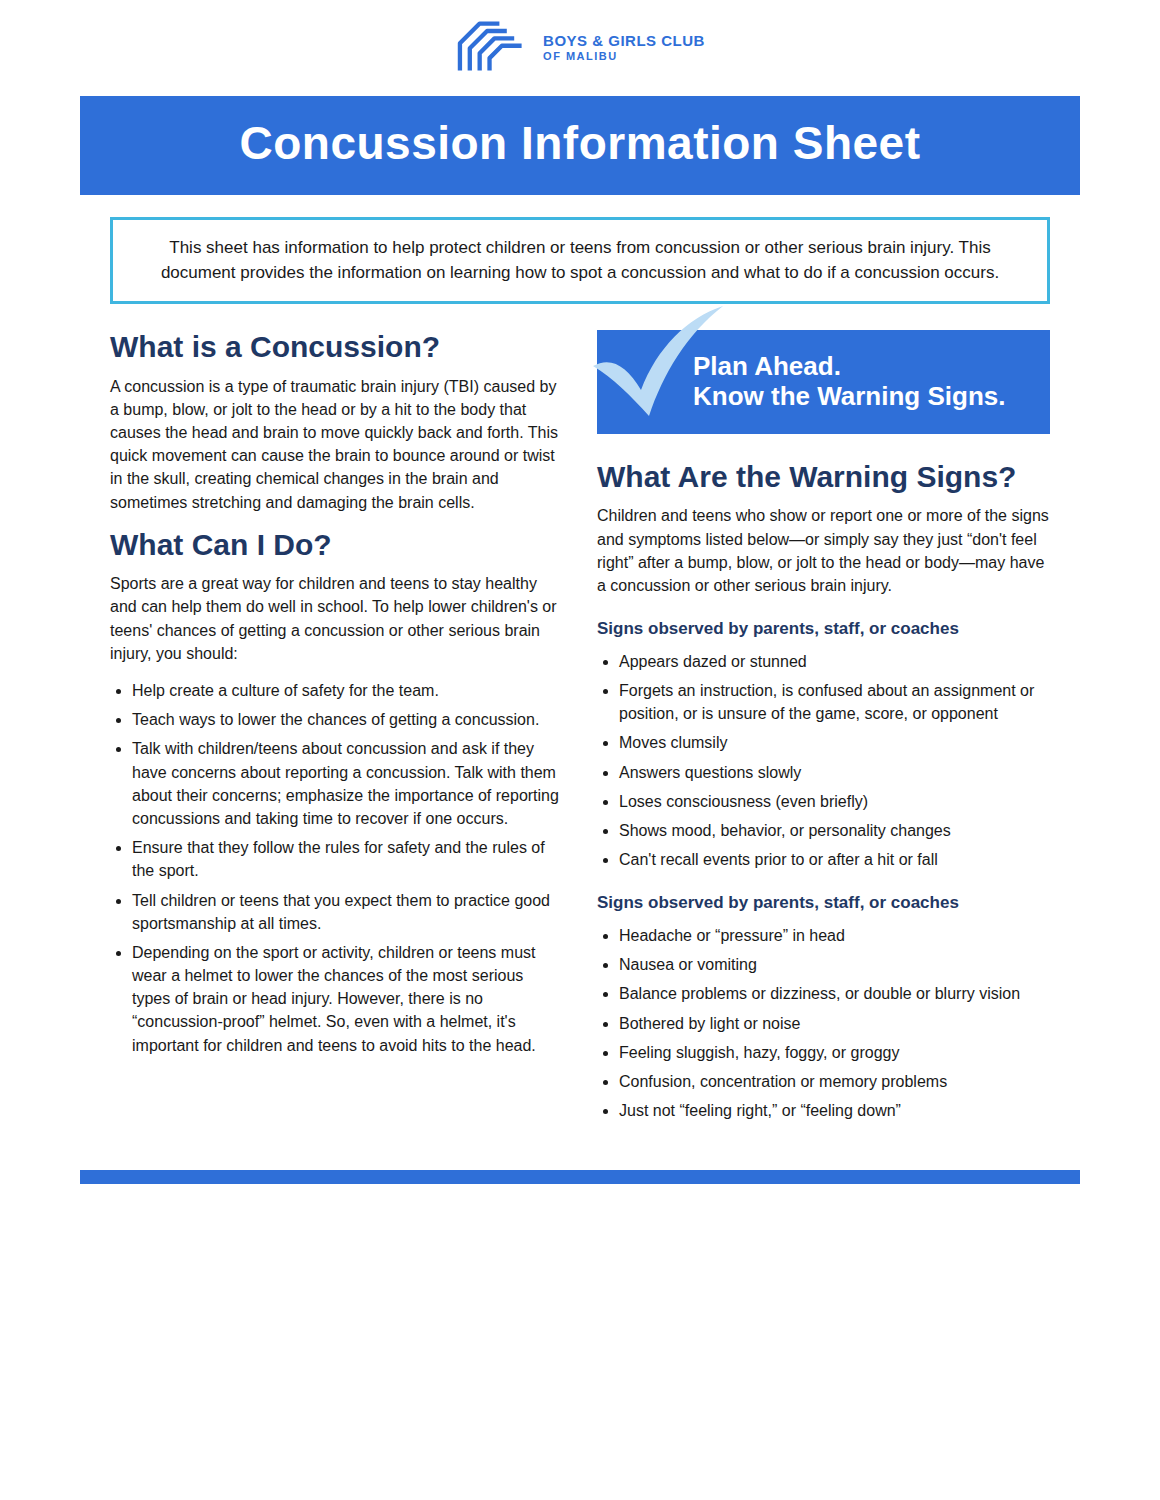BOYS & GIRLS CLUB OF MALIBU
Concussion Information Sheet
This sheet has information to help protect children or teens from concussion or other serious brain injury. This document provides the information on learning how to spot a concussion and what to do if a concussion occurs.
What is a Concussion?
A concussion is a type of traumatic brain injury (TBI) caused by a bump, blow, or jolt to the head or by a hit to the body that causes the head and brain to move quickly back and forth. This quick movement can cause the brain to bounce around or twist in the skull, creating chemical changes in the brain and sometimes stretching and damaging the brain cells.
What Can I Do?
Sports are a great way for children and teens to stay healthy and can help them do well in school. To help lower children's or teens' chances of getting a concussion or other serious brain injury, you should:
Help create a culture of safety for the team.
Teach ways to lower the chances of getting a concussion.
Talk with children/teens about concussion and ask if they have concerns about reporting a concussion. Talk with them about their concerns; emphasize the importance of reporting concussions and taking time to recover if one occurs.
Ensure that they follow the rules for safety and the rules of the sport.
Tell children or teens that you expect them to practice good sportsmanship at all times.
Depending on the sport or activity, children or teens must wear a helmet to lower the chances of the most serious types of brain or head injury. However, there is no “concussion-proof” helmet. So, even with a helmet, it's important for children and teens to avoid hits to the head.
Plan Ahead.
Know the Warning Signs.
What Are the Warning Signs?
Children and teens who show or report one or more of the signs and symptoms listed below—or simply say they just “don't feel right” after a bump, blow, or jolt to the head or body—may have a concussion or other serious brain injury.
Signs observed by parents, staff, or coaches
Appears dazed or stunned
Forgets an instruction, is confused about an assignment or position, or is unsure of the game, score, or opponent
Moves clumsily
Answers questions slowly
Loses consciousness (even briefly)
Shows mood, behavior, or personality changes
Can't recall events prior to or after a hit or fall
Signs observed by parents, staff, or coaches
Headache or “pressure” in head
Nausea or vomiting
Balance problems or dizziness, or double or blurry vision
Bothered by light or noise
Feeling sluggish, hazy, foggy, or groggy
Confusion, concentration or memory problems
Just not “feeling right,” or “feeling down”